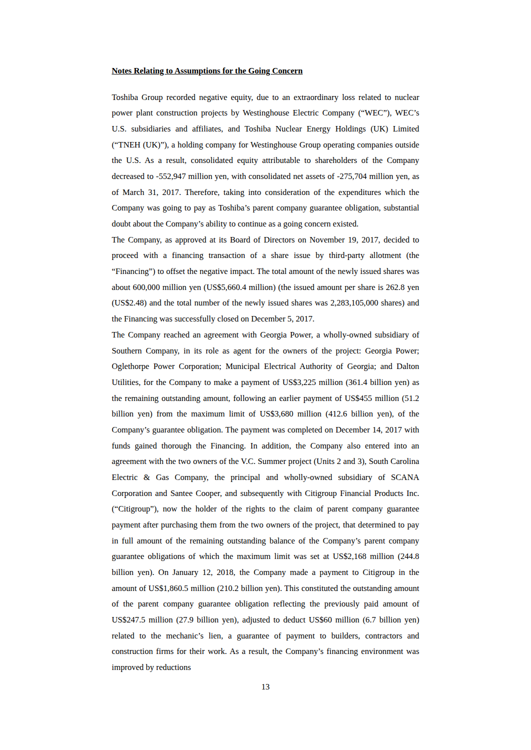Notes Relating to Assumptions for the Going Concern
Toshiba Group recorded negative equity, due to an extraordinary loss related to nuclear power plant construction projects by Westinghouse Electric Company (“WEC”), WEC’s U.S. subsidiaries and affiliates, and Toshiba Nuclear Energy Holdings (UK) Limited (“TNEH (UK)”), a holding company for Westinghouse Group operating companies outside the U.S. As a result, consolidated equity attributable to shareholders of the Company decreased to -552,947 million yen, with consolidated net assets of -275,704 million yen, as of March 31, 2017. Therefore, taking into consideration of the expenditures which the Company was going to pay as Toshiba’s parent company guarantee obligation, substantial doubt about the Company’s ability to continue as a going concern existed.
The Company, as approved at its Board of Directors on November 19, 2017, decided to proceed with a financing transaction of a share issue by third-party allotment (the “Financing”) to offset the negative impact. The total amount of the newly issued shares was about 600,000 million yen (US$5,660.4 million) (the issued amount per share is 262.8 yen (US$2.48) and the total number of the newly issued shares was 2,283,105,000 shares) and the Financing was successfully closed on December 5, 2017.
The Company reached an agreement with Georgia Power, a wholly-owned subsidiary of Southern Company, in its role as agent for the owners of the project: Georgia Power; Oglethorpe Power Corporation; Municipal Electrical Authority of Georgia; and Dalton Utilities, for the Company to make a payment of US$3,225 million (361.4 billion yen) as the remaining outstanding amount, following an earlier payment of US$455 million (51.2 billion yen) from the maximum limit of US$3,680 million (412.6 billion yen), of the Company’s guarantee obligation. The payment was completed on December 14, 2017 with funds gained thorough the Financing. In addition, the Company also entered into an agreement with the two owners of the V.C. Summer project (Units 2 and 3), South Carolina Electric & Gas Company, the principal and wholly-owned subsidiary of SCANA Corporation and Santee Cooper, and subsequently with Citigroup Financial Products Inc. (“Citigroup”), now the holder of the rights to the claim of parent company guarantee payment after purchasing them from the two owners of the project, that determined to pay in full amount of the remaining outstanding balance of the Company’s parent company guarantee obligations of which the maximum limit was set at US$2,168 million (244.8 billion yen). On January 12, 2018, the Company made a payment to Citigroup in the amount of US$1,860.5 million (210.2 billion yen). This constituted the outstanding amount of the parent company guarantee obligation reflecting the previously paid amount of US$247.5 million (27.9 billion yen), adjusted to deduct US$60 million (6.7 billion yen) related to the mechanic’s lien, a guarantee of payment to builders, contractors and construction firms for their work. As a result, the Company’s financing environment was improved by reductions
13